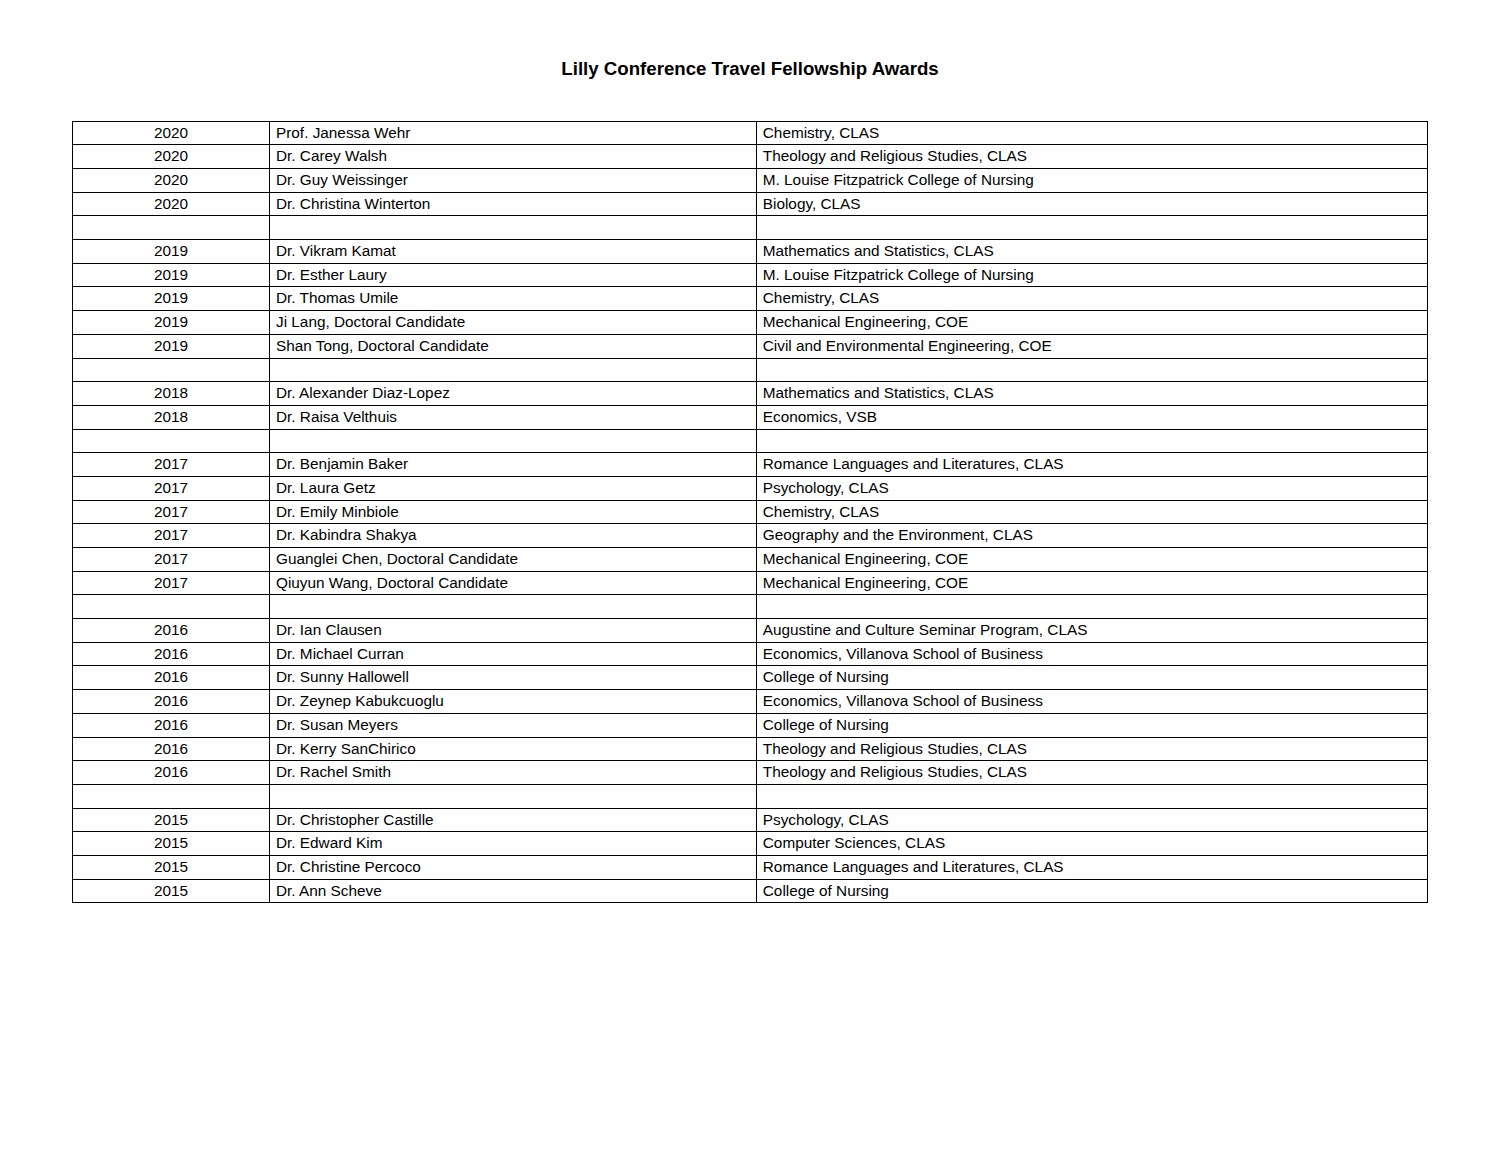Lilly Conference Travel Fellowship Awards
| 2020 | Prof. Janessa Wehr | Chemistry, CLAS |
| 2020 | Dr. Carey Walsh | Theology and Religious Studies, CLAS |
| 2020 | Dr. Guy Weissinger | M. Louise Fitzpatrick College of Nursing |
| 2020 | Dr. Christina Winterton | Biology, CLAS |
| 2019 | Dr. Vikram Kamat | Mathematics and Statistics, CLAS |
| 2019 | Dr. Esther Laury | M. Louise Fitzpatrick College of Nursing |
| 2019 | Dr. Thomas Umile | Chemistry, CLAS |
| 2019 | Ji Lang, Doctoral Candidate | Mechanical Engineering, COE |
| 2019 | Shan Tong, Doctoral Candidate | Civil and Environmental Engineering, COE |
| 2018 | Dr. Alexander Diaz-Lopez | Mathematics and Statistics, CLAS |
| 2018 | Dr. Raisa Velthuis | Economics, VSB |
| 2017 | Dr. Benjamin Baker | Romance Languages and Literatures, CLAS |
| 2017 | Dr. Laura Getz | Psychology, CLAS |
| 2017 | Dr. Emily Minbiole | Chemistry, CLAS |
| 2017 | Dr. Kabindra Shakya | Geography and the Environment, CLAS |
| 2017 | Guanglei Chen, Doctoral Candidate | Mechanical Engineering, COE |
| 2017 | Qiuyun Wang, Doctoral Candidate | Mechanical Engineering, COE |
| 2016 | Dr. Ian Clausen | Augustine and Culture Seminar Program, CLAS |
| 2016 | Dr. Michael Curran | Economics, Villanova School of Business |
| 2016 | Dr. Sunny Hallowell | College of Nursing |
| 2016 | Dr. Zeynep Kabukcuoglu | Economics, Villanova School of Business |
| 2016 | Dr. Susan Meyers | College of Nursing |
| 2016 | Dr. Kerry SanChirico | Theology and Religious Studies, CLAS |
| 2016 | Dr. Rachel Smith | Theology and Religious Studies, CLAS |
| 2015 | Dr. Christopher Castille | Psychology, CLAS |
| 2015 | Dr. Edward Kim | Computer Sciences, CLAS |
| 2015 | Dr. Christine Percoco | Romance Languages and Literatures, CLAS |
| 2015 | Dr. Ann Scheve | College of Nursing |